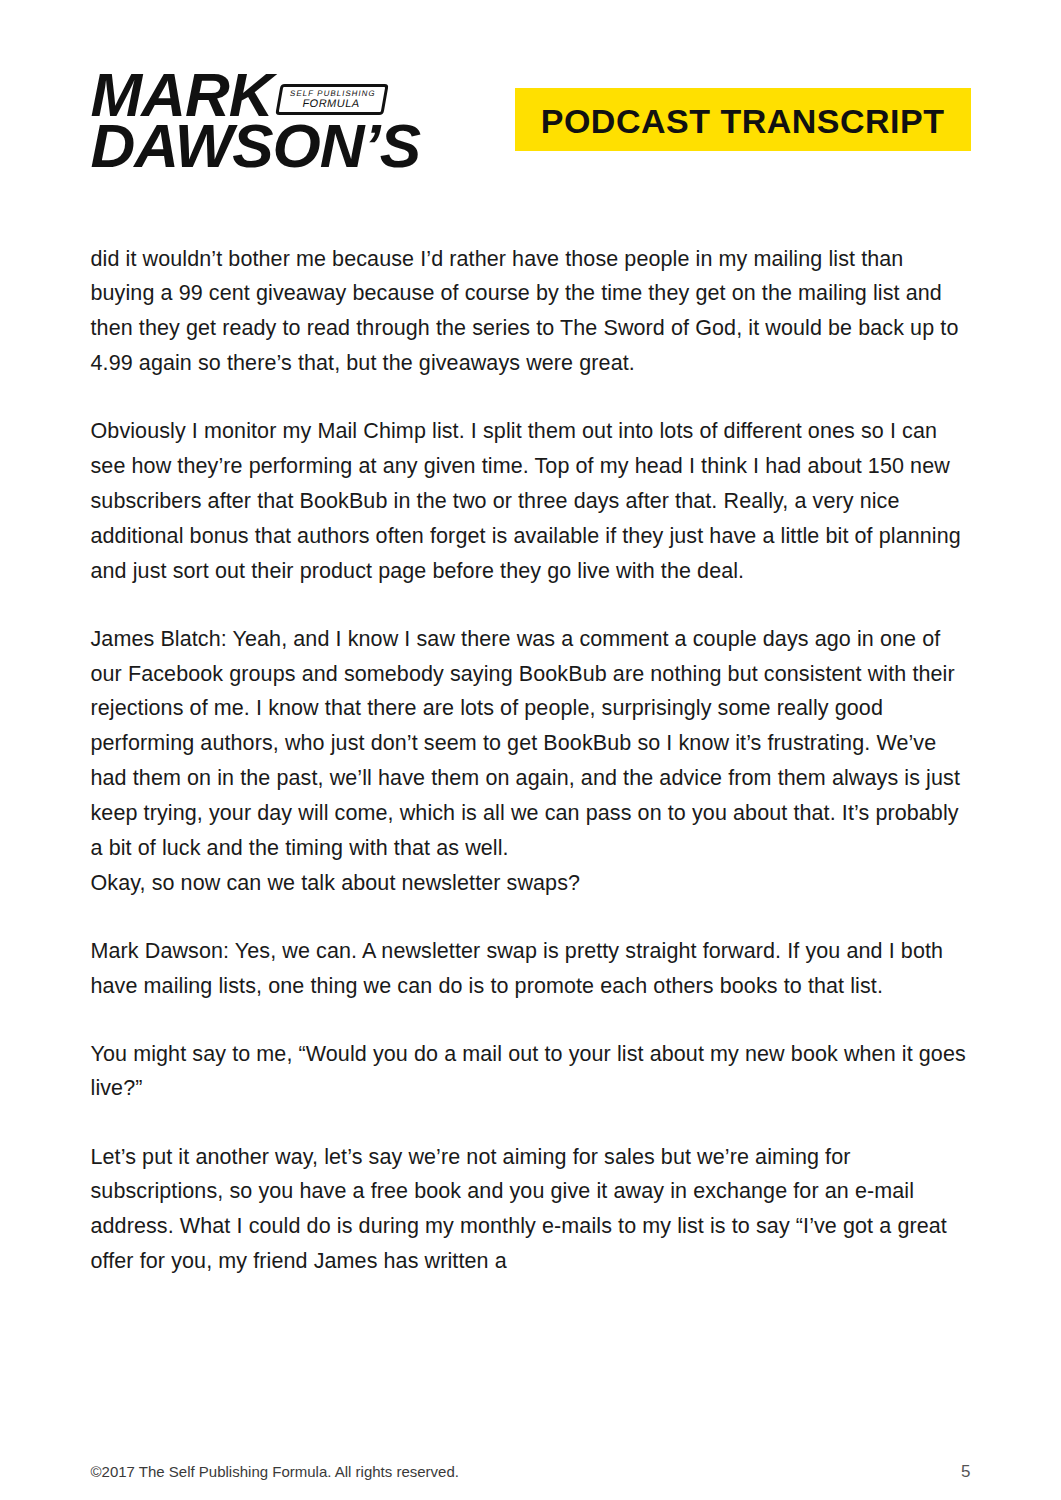MarkSELF PUBLISHING FORMULA
Dawson’s
Podcast Transcript
did it wouldn’t bother me because I’d rather have those people in my mailing list than buying a 99 cent giveaway because of course by the time they get on the mailing list and then they get ready to read through the series to The Sword of God, it would be back up to 4.99 again so there’s that, but the giveaways were great.
Obviously I monitor my Mail Chimp list. I split them out into lots of different ones so I can see how they’re performing at any given time. Top of my head I think I had about 150 new subscribers after that BookBub in the two or three days after that. Really, a very nice additional bonus that authors often forget is available if they just have a little bit of planning and just sort out their product page before they go live with the deal.
James Blatch: Yeah, and I know I saw there was a comment a couple days ago in one of our Facebook groups and somebody saying BookBub are nothing but consistent with their rejections of me. I know that there are lots of people, surprisingly some really good performing authors, who just don’t seem to get BookBub so I know it’s frustrating. We’ve had them on in the past, we’ll have them on again, and the advice from them always is just keep trying, your day will come, which is all we can pass on to you about that. It’s probably a bit of luck and the timing with that as well.
Okay, so now can we talk about newsletter swaps?
Mark Dawson: Yes, we can. A newsletter swap is pretty straight forward. If you and I both have mailing lists, one thing we can do is to promote each others books to that list.
You might say to me, “Would you do a mail out to your list about my new book when it goes live?”
Let’s put it another way, let’s say we’re not aiming for sales but we’re aiming for subscriptions, so you have a free book and you give it away in exchange for an e-mail address. What I could do is during my monthly e-mails to my list is to say “I’ve got a great offer for you, my friend James has written a
©2017 The Self Publishing Formula. All rights reserved.
5